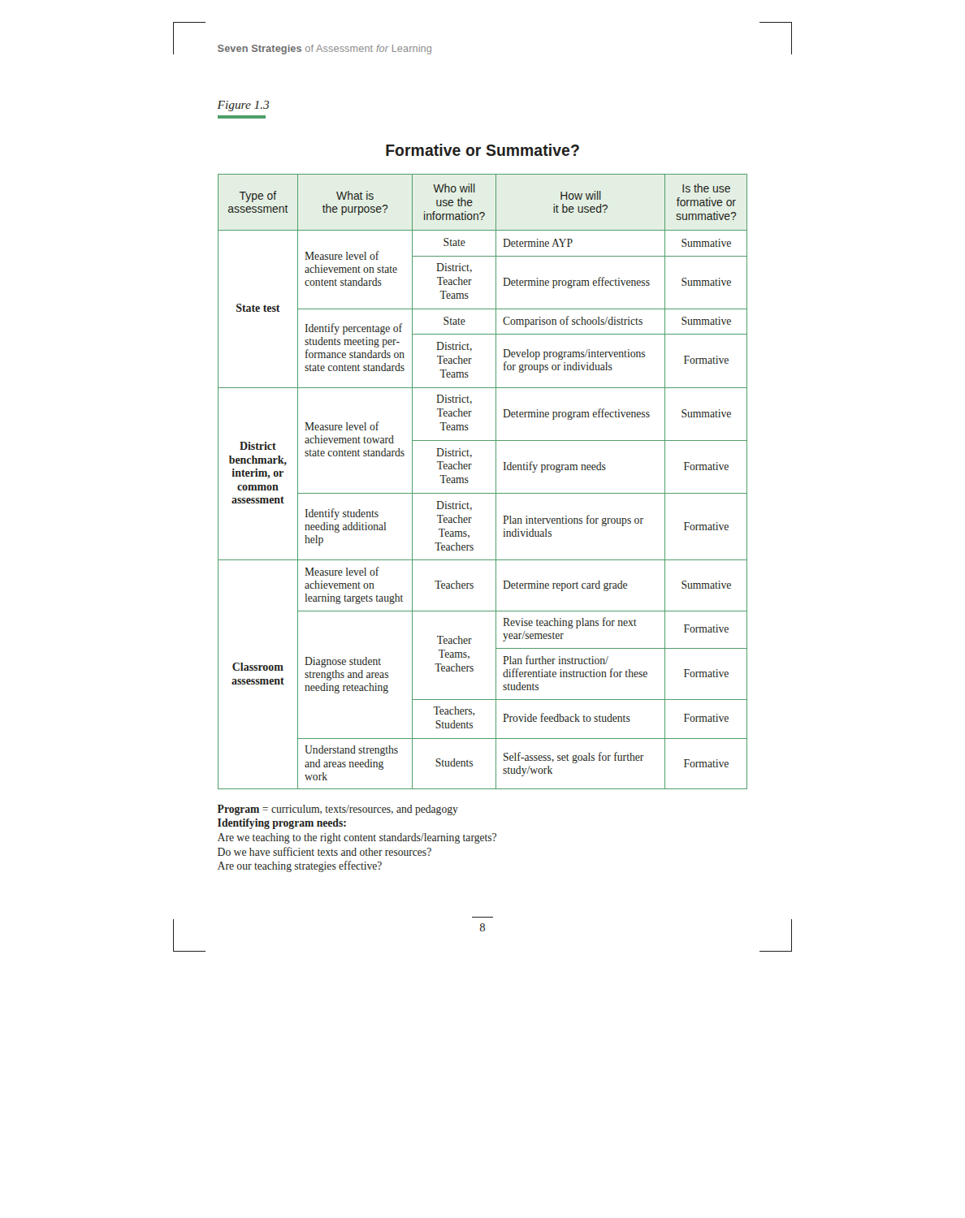Seven Strategies of Assessment for Learning
Figure 1.3
Formative or Summative?
| Type of assessment | What is the purpose? | Who will use the information? | How will it be used? | Is the use formative or summative? |
| --- | --- | --- | --- | --- |
| State test | Measure level of achievement on state content standards | State | Determine AYP | Summative |
| District, Teacher Teams | Determine program effectiveness | Summative |
| Identify percentage of students meeting per­formance standards on state content standards | State | Comparison of schools/districts | Summative |
| District, Teacher Teams | Develop programs/interventions for groups or individuals | Formative |
| District bench­mark, interim, or common assessment | Measure level of achievement toward state content standards | District, Teacher Teams | Determine program effectiveness | Summative |
| District, Teacher Teams | Identify program needs | Formative |
| Identify students need­ing additional help | District, Teacher Teams, Teachers | Plan interventions for groups or individuals | Formative |
| Classroom assessment | Measure level of achievement on learning targets taught | Teachers | Determine report card grade | Summative |
| Diagnose student strengths and areas needing reteaching | Teacher Teams, Teachers | Revise teaching plans for next year/semester | Formative |
| Plan further instruction/ differentiate instruction for these students | Formative |
| Teachers, Students | Provide feedback to students | Formative |
| Understand strengths and areas needing work | Students | Self-assess, set goals for further study/work | Formative |
Program = curriculum, texts/resources, and pedagogy
Identifying program needs:
Are we teaching to the right content standards/learning targets?
Do we have sufficient texts and other resources?
Are our teaching strategies effective?
8